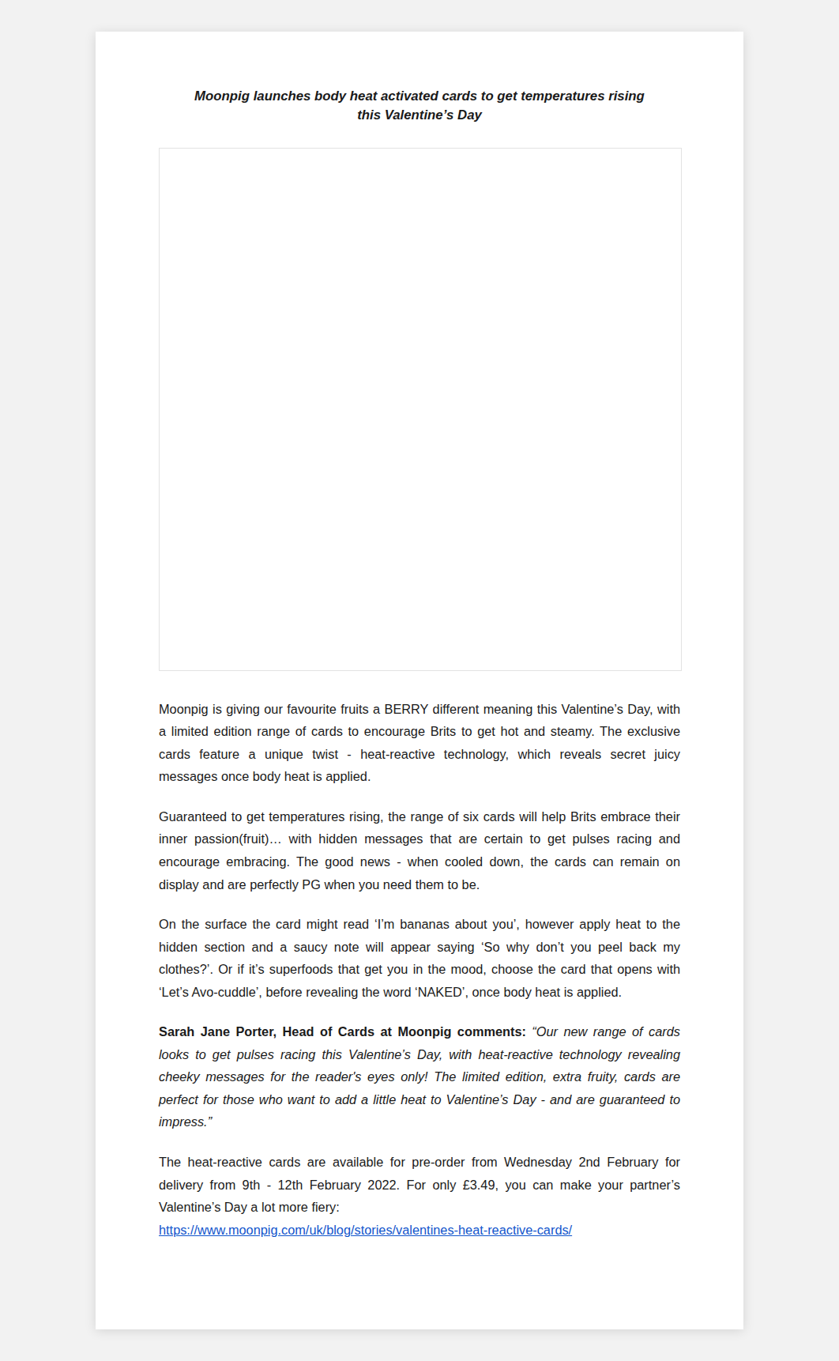Moonpig launches body heat activated cards to get temperatures rising this Valentine’s Day
Moonpig is giving our favourite fruits a BERRY different meaning this Valentine’s Day, with a limited edition range of cards to encourage Brits to get hot and steamy. The exclusive cards feature a unique twist - heat-reactive technology, which reveals secret juicy messages once body heat is applied.
Guaranteed to get temperatures rising, the range of six cards will help Brits embrace their inner passion(fruit)… with hidden messages that are certain to get pulses racing and encourage embracing. The good news - when cooled down, the cards can remain on display and are perfectly PG when you need them to be.
On the surface the card might read ‘I’m bananas about you’, however apply heat to the hidden section and a saucy note will appear saying ‘So why don’t you peel back my clothes?’. Or if it’s superfoods that get you in the mood, choose the card that opens with ‘Let’s Avo-cuddle’, before revealing the word ‘NAKED’, once body heat is applied.
Sarah Jane Porter, Head of Cards at Moonpig comments: “Our new range of cards looks to get pulses racing this Valentine’s Day, with heat-reactive technology revealing cheeky messages for the reader's eyes only! The limited edition, extra fruity, cards are perfect for those who want to add a little heat to Valentine’s Day - and are guaranteed to impress.”
The heat-reactive cards are available for pre-order from Wednesday 2nd February for delivery from 9th - 12th February 2022. For only £3.49, you can make your partner’s Valentine’s Day a lot more fiery:
https://www.moonpig.com/uk/blog/stories/valentines-heat-reactive-cards/